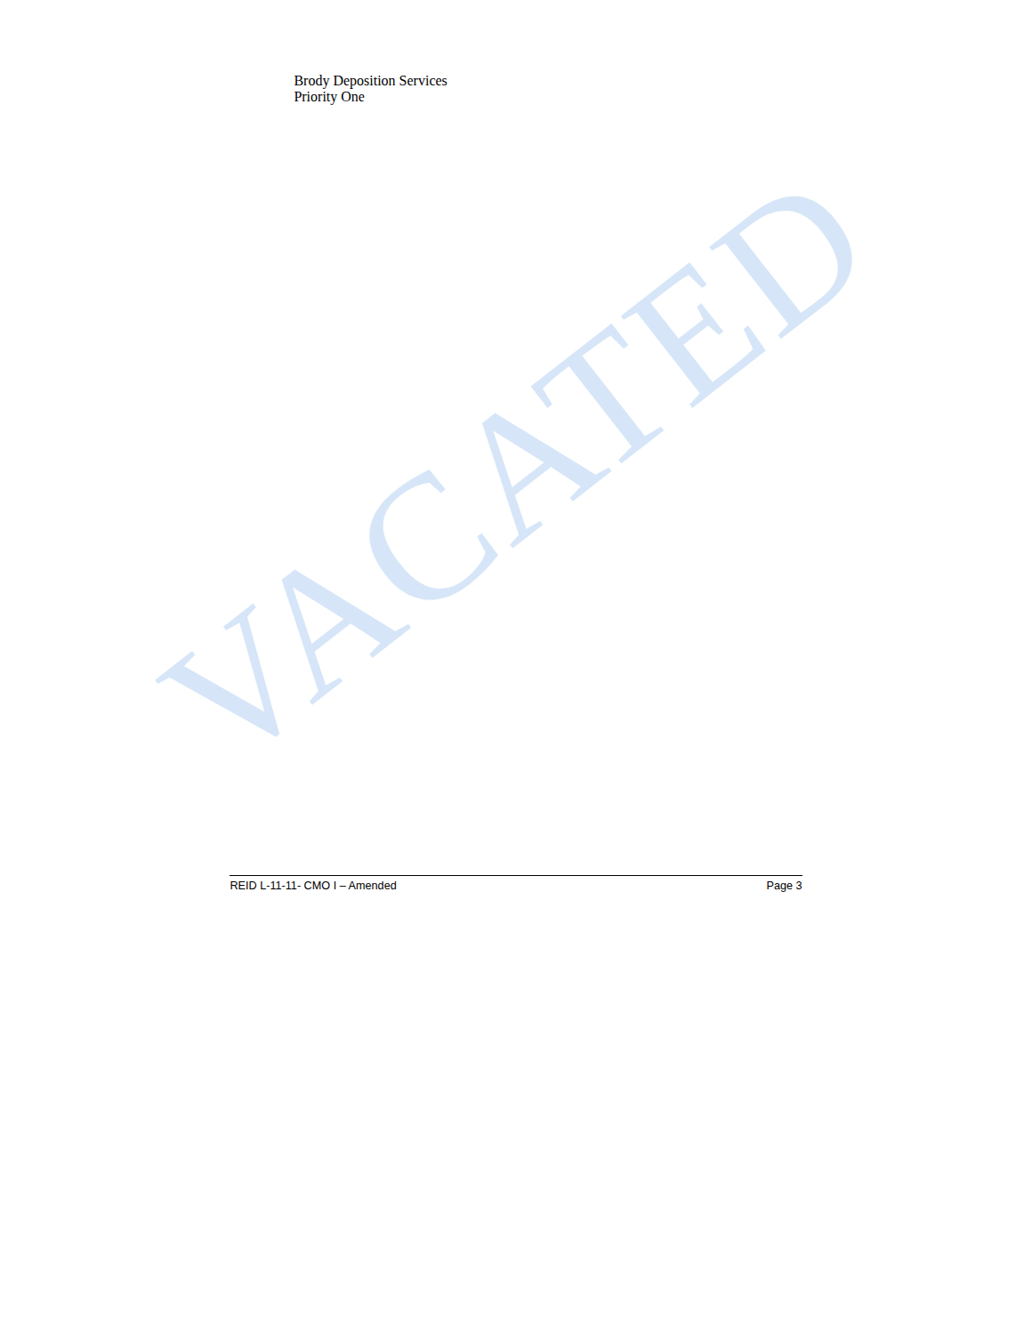VACATED
Brody Deposition Services
Priority One
REID L-11-11- CMO I – Amended Page 3